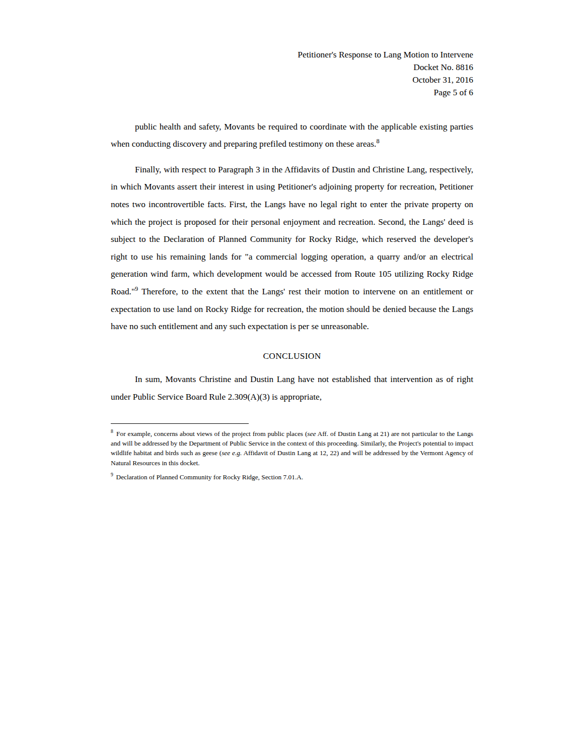Petitioner's Response to Lang Motion to Intervene
Docket No. 8816
October 31, 2016
Page 5 of 6
public health and safety, Movants be required to coordinate with the applicable existing parties when conducting discovery and preparing prefiled testimony on these areas.8
Finally, with respect to Paragraph 3 in the Affidavits of Dustin and Christine Lang, respectively, in which Movants assert their interest in using Petitioner's adjoining property for recreation, Petitioner notes two incontrovertible facts. First, the Langs have no legal right to enter the private property on which the project is proposed for their personal enjoyment and recreation. Second, the Langs' deed is subject to the Declaration of Planned Community for Rocky Ridge, which reserved the developer's right to use his remaining lands for "a commercial logging operation, a quarry and/or an electrical generation wind farm, which development would be accessed from Route 105 utilizing Rocky Ridge Road."9 Therefore, to the extent that the Langs' rest their motion to intervene on an entitlement or expectation to use land on Rocky Ridge for recreation, the motion should be denied because the Langs have no such entitlement and any such expectation is per se unreasonable.
CONCLUSION
In sum, Movants Christine and Dustin Lang have not established that intervention as of right under Public Service Board Rule 2.309(A)(3) is appropriate,
8 For example, concerns about views of the project from public places (see Aff. of Dustin Lang at 21) are not particular to the Langs and will be addressed by the Department of Public Service in the context of this proceeding. Similarly, the Project's potential to impact wildlife habitat and birds such as geese (see e.g. Affidavit of Dustin Lang at 12, 22) and will be addressed by the Vermont Agency of Natural Resources in this docket.
9 Declaration of Planned Community for Rocky Ridge, Section 7.01.A.